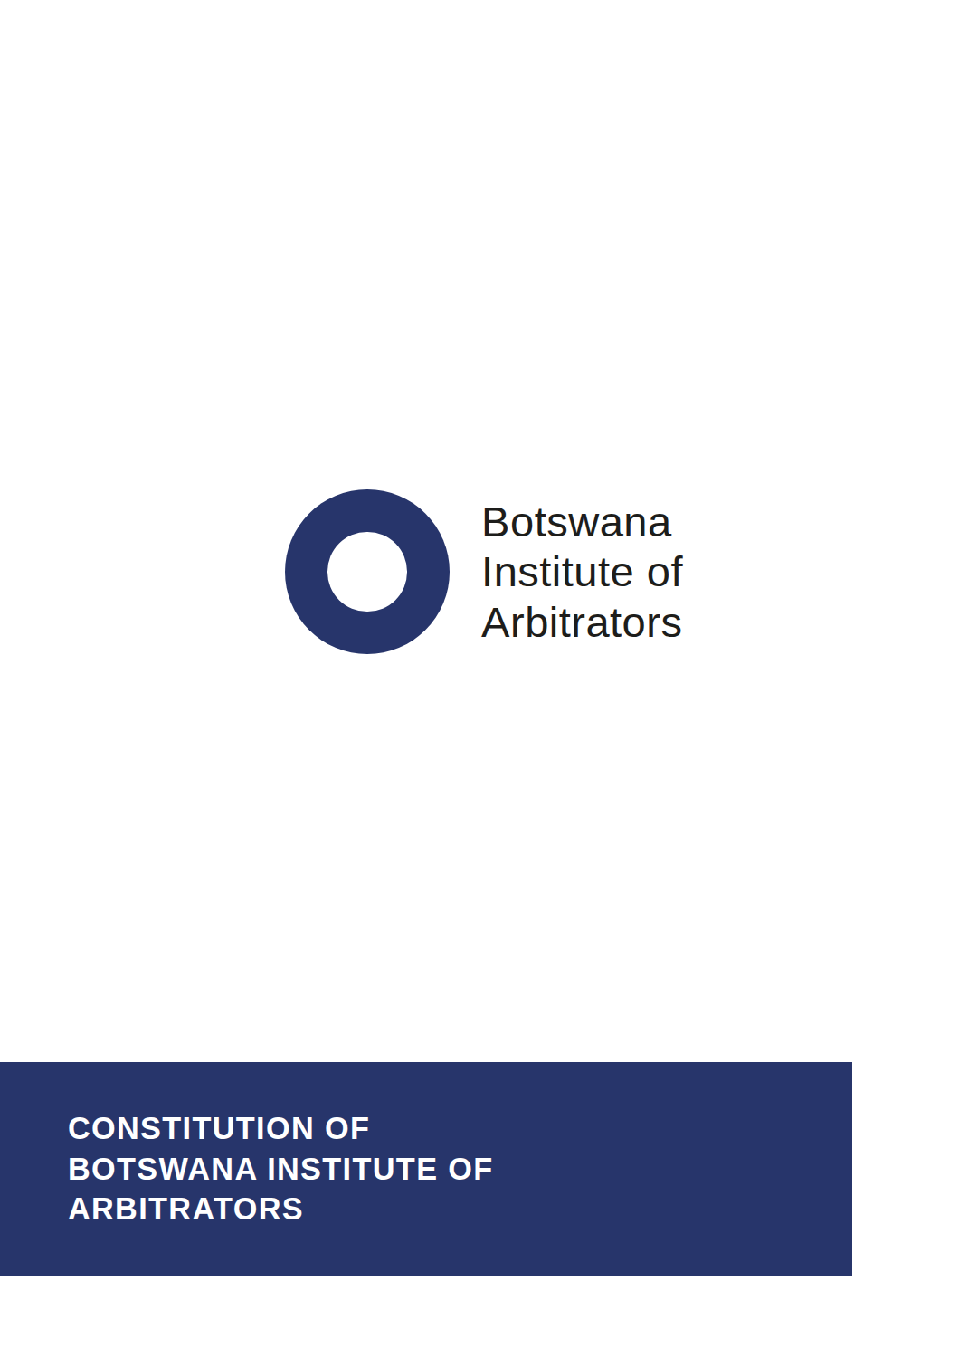Botswana Institute of Arbitrators
Constitution of
Botswana Institute of
Arbitrators